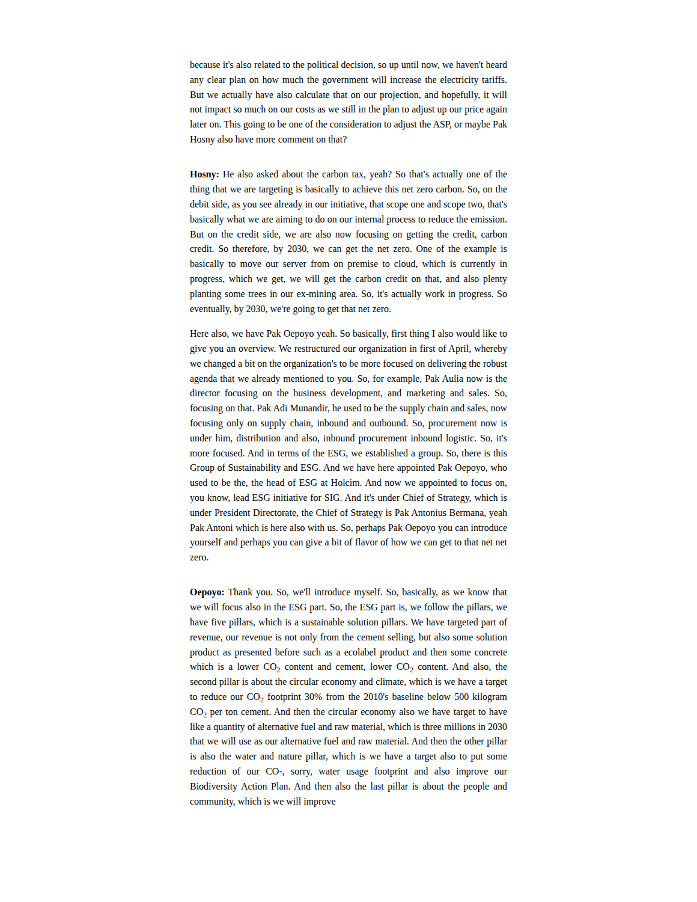because it's also related to the political decision, so up until now, we haven't heard any clear plan on how much the government will increase the electricity tariffs. But we actually have also calculate that on our projection, and hopefully, it will not impact so much on our costs as we still in the plan to adjust up our price again later on. This going to be one of the consideration to adjust the ASP, or maybe Pak Hosny also have more comment on that?
Hosny: He also asked about the carbon tax, yeah? So that's actually one of the thing that we are targeting is basically to achieve this net zero carbon. So, on the debit side, as you see already in our initiative, that scope one and scope two, that's basically what we are aiming to do on our internal process to reduce the emission. But on the credit side, we are also now focusing on getting the credit, carbon credit. So therefore, by 2030, we can get the net zero. One of the example is basically to move our server from on premise to cloud, which is currently in progress, which we get, we will get the carbon credit on that, and also plenty planting some trees in our ex-mining area. So, it's actually work in progress. So eventually, by 2030, we're going to get that net zero.
Here also, we have Pak Oepoyo yeah. So basically, first thing I also would like to give you an overview. We restructured our organization in first of April, whereby we changed a bit on the organization's to be more focused on delivering the robust agenda that we already mentioned to you. So, for example, Pak Aulia now is the director focusing on the business development, and marketing and sales. So, focusing on that. Pak Adi Munandir, he used to be the supply chain and sales, now focusing only on supply chain, inbound and outbound. So, procurement now is under him, distribution and also, inbound procurement inbound logistic. So, it's more focused. And in terms of the ESG, we established a group. So, there is this Group of Sustainability and ESG. And we have here appointed Pak Oepoyo, who used to be the, the head of ESG at Holcim. And now we appointed to focus on, you know, lead ESG initiative for SIG. And it's under Chief of Strategy, which is under President Directorate, the Chief of Strategy is Pak Antonius Bermana, yeah Pak Antoni which is here also with us. So, perhaps Pak Oepoyo you can introduce yourself and perhaps you can give a bit of flavor of how we can get to that net net zero.
Oepoyo: Thank you. So, we'll introduce myself. So, basically, as we know that we will focus also in the ESG part. So, the ESG part is, we follow the pillars, we have five pillars, which is a sustainable solution pillars. We have targeted part of revenue, our revenue is not only from the cement selling, but also some solution product as presented before such as a ecolabel product and then some concrete which is a lower CO2 content and cement, lower CO2 content. And also, the second pillar is about the circular economy and climate, which is we have a target to reduce our CO2 footprint 30% from the 2010's baseline below 500 kilogram CO2 per ton cement. And then the circular economy also we have target to have like a quantity of alternative fuel and raw material, which is three millions in 2030 that we will use as our alternative fuel and raw material. And then the other pillar is also the water and nature pillar, which is we have a target also to put some reduction of our CO-, sorry, water usage footprint and also improve our Biodiversity Action Plan. And then also the last pillar is about the people and community, which is we will improve